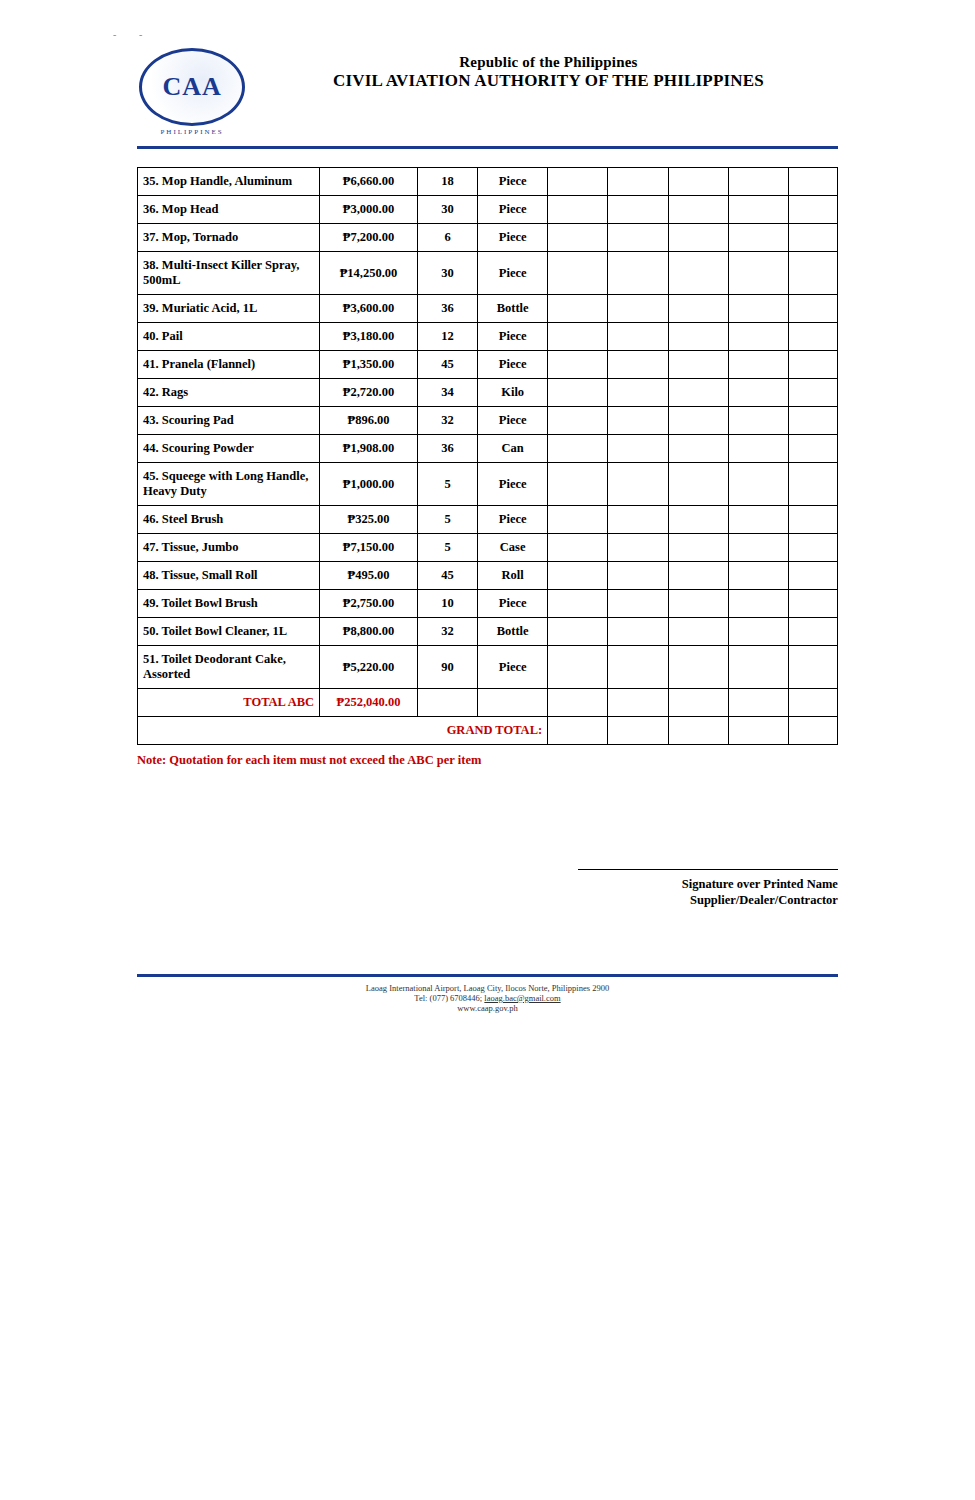- -
CAA
PHILIPPINES
Republic of the Philippines
CIVIL AVIATION AUTHORITY OF THE PHILIPPINES
| 35. Mop Handle, Aluminum | ₱6,660.00 | 18 | Piece | | | | | |
| 36. Mop Head | ₱3,000.00 | 30 | Piece | | | | | |
| 37. Mop, Tornado | ₱7,200.00 | 6 | Piece | | | | | |
| 38. Multi-Insect Killer Spray, 500mL | ₱14,250.00 | 30 | Piece | | | | | |
| 39. Muriatic Acid, 1L | ₱3,600.00 | 36 | Bottle | | | | | |
| 40. Pail | ₱3,180.00 | 12 | Piece | | | | | |
| 41. Pranela (Flannel) | ₱1,350.00 | 45 | Piece | | | | | |
| 42. Rags | ₱2,720.00 | 34 | Kilo | | | | | |
| 43. Scouring Pad | ₱896.00 | 32 | Piece | | | | | |
| 44. Scouring Powder | ₱1,908.00 | 36 | Can | | | | | |
| 45. Squeege with Long Handle, Heavy Duty | ₱1,000.00 | 5 | Piece | | | | | |
| 46. Steel Brush | ₱325.00 | 5 | Piece | | | | | |
| 47. Tissue, Jumbo | ₱7,150.00 | 5 | Case | | | | | |
| 48. Tissue, Small Roll | ₱495.00 | 45 | Roll | | | | | |
| 49. Toilet Bowl Brush | ₱2,750.00 | 10 | Piece | | | | | |
| 50. Toilet Bowl Cleaner, 1L | ₱8,800.00 | 32 | Bottle | | | | | |
| 51. Toilet Deodorant Cake, Assorted | ₱5,220.00 | 90 | Piece | | | | | |
| TOTAL ABC | ₱252,040.00 | | | | | | | |
| GRAND TOTAL: | | | | | |
Note: Quotation for each item must not exceed the ABC per item
Signature over Printed Name
Supplier/Dealer/Contractor
Laoag International Airport, Laoag City, Ilocos Norte, Philippines 2900
Tel: (077) 6708446; laoag.bac@gmail.com
www.caap.gov.ph